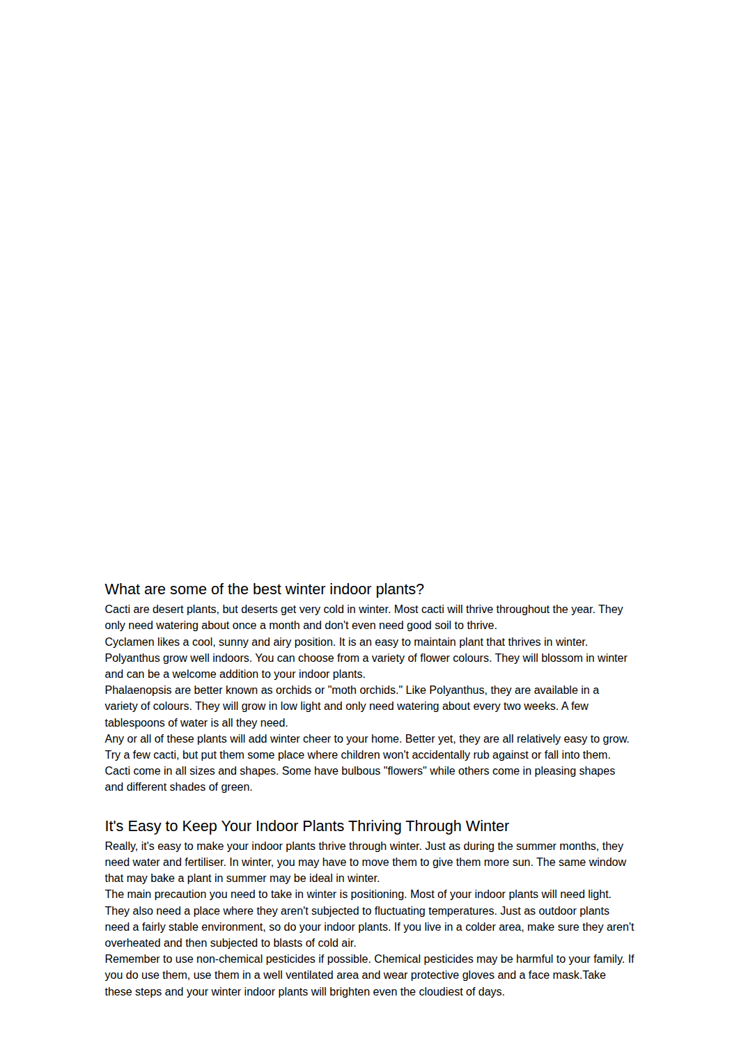What are some of the best winter indoor plants?
Cacti are desert plants, but deserts get very cold in winter. Most cacti will thrive throughout the year. They only need watering about once a month and don't even need good soil to thrive.
Cyclamen likes a cool, sunny and airy position. It is an easy to maintain plant that thrives in winter.
Polyanthus grow well indoors. You can choose from a variety of flower colours. They will blossom in winter and can be a welcome addition to your indoor plants.
Phalaenopsis are better known as orchids or "moth orchids." Like Polyanthus, they are available in a variety of colours. They will grow in low light and only need watering about every two weeks. A few tablespoons of water is all they need.
Any or all of these plants will add winter cheer to your home. Better yet, they are all relatively easy to grow. Try a few cacti, but put them some place where children won't accidentally rub against or fall into them.
Cacti come in all sizes and shapes. Some have bulbous "flowers" while others come in pleasing shapes and different shades of green.
It's Easy to Keep Your Indoor Plants Thriving Through Winter
Really, it's easy to make your indoor plants thrive through winter. Just as during the summer months, they need water and fertiliser. In winter, you may have to move them to give them more sun. The same window that may bake a plant in summer may be ideal in winter.
The main precaution you need to take in winter is positioning. Most of your indoor plants will need light. They also need a place where they aren't subjected to fluctuating temperatures. Just as outdoor plants need a fairly stable environment, so do your indoor plants. If you live in a colder area, make sure they aren't overheated and then subjected to blasts of cold air.
Remember to use non-chemical pesticides if possible. Chemical pesticides may be harmful to your family. If you do use them, use them in a well ventilated area and wear protective gloves and a face mask.Take these steps and your winter indoor plants will brighten even the cloudiest of days.